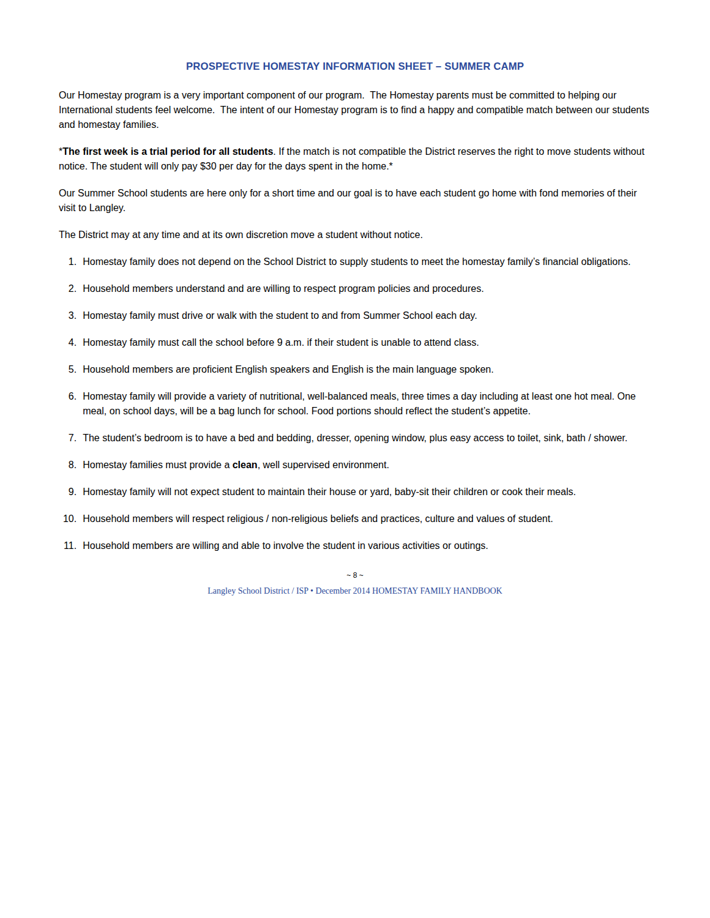PROSPECTIVE HOMESTAY INFORMATION SHEET – SUMMER CAMP
Our Homestay program is a very important component of our program. The Homestay parents must be committed to helping our International students feel welcome. The intent of our Homestay program is to find a happy and compatible match between our students and homestay families.
*The first week is a trial period for all students. If the match is not compatible the District reserves the right to move students without notice. The student will only pay $30 per day for the days spent in the home.*
Our Summer School students are here only for a short time and our goal is to have each student go home with fond memories of their visit to Langley.
The District may at any time and at its own discretion move a student without notice.
Homestay family does not depend on the School District to supply students to meet the homestay family’s financial obligations.
Household members understand and are willing to respect program policies and procedures.
Homestay family must drive or walk with the student to and from Summer School each day.
Homestay family must call the school before 9 a.m. if their student is unable to attend class.
Household members are proficient English speakers and English is the main language spoken.
Homestay family will provide a variety of nutritional, well-balanced meals, three times a day including at least one hot meal. One meal, on school days, will be a bag lunch for school. Food portions should reflect the student’s appetite.
The student’s bedroom is to have a bed and bedding, dresser, opening window, plus easy access to toilet, sink, bath / shower.
Homestay families must provide a clean, well supervised environment.
Homestay family will not expect student to maintain their house or yard, baby-sit their children or cook their meals.
Household members will respect religious / non-religious beliefs and practices, culture and values of student.
Household members are willing and able to involve the student in various activities or outings.
~ 8 ~
Langley School District / ISP • December 2014 HOMESTAY FAMILY HANDBOOK